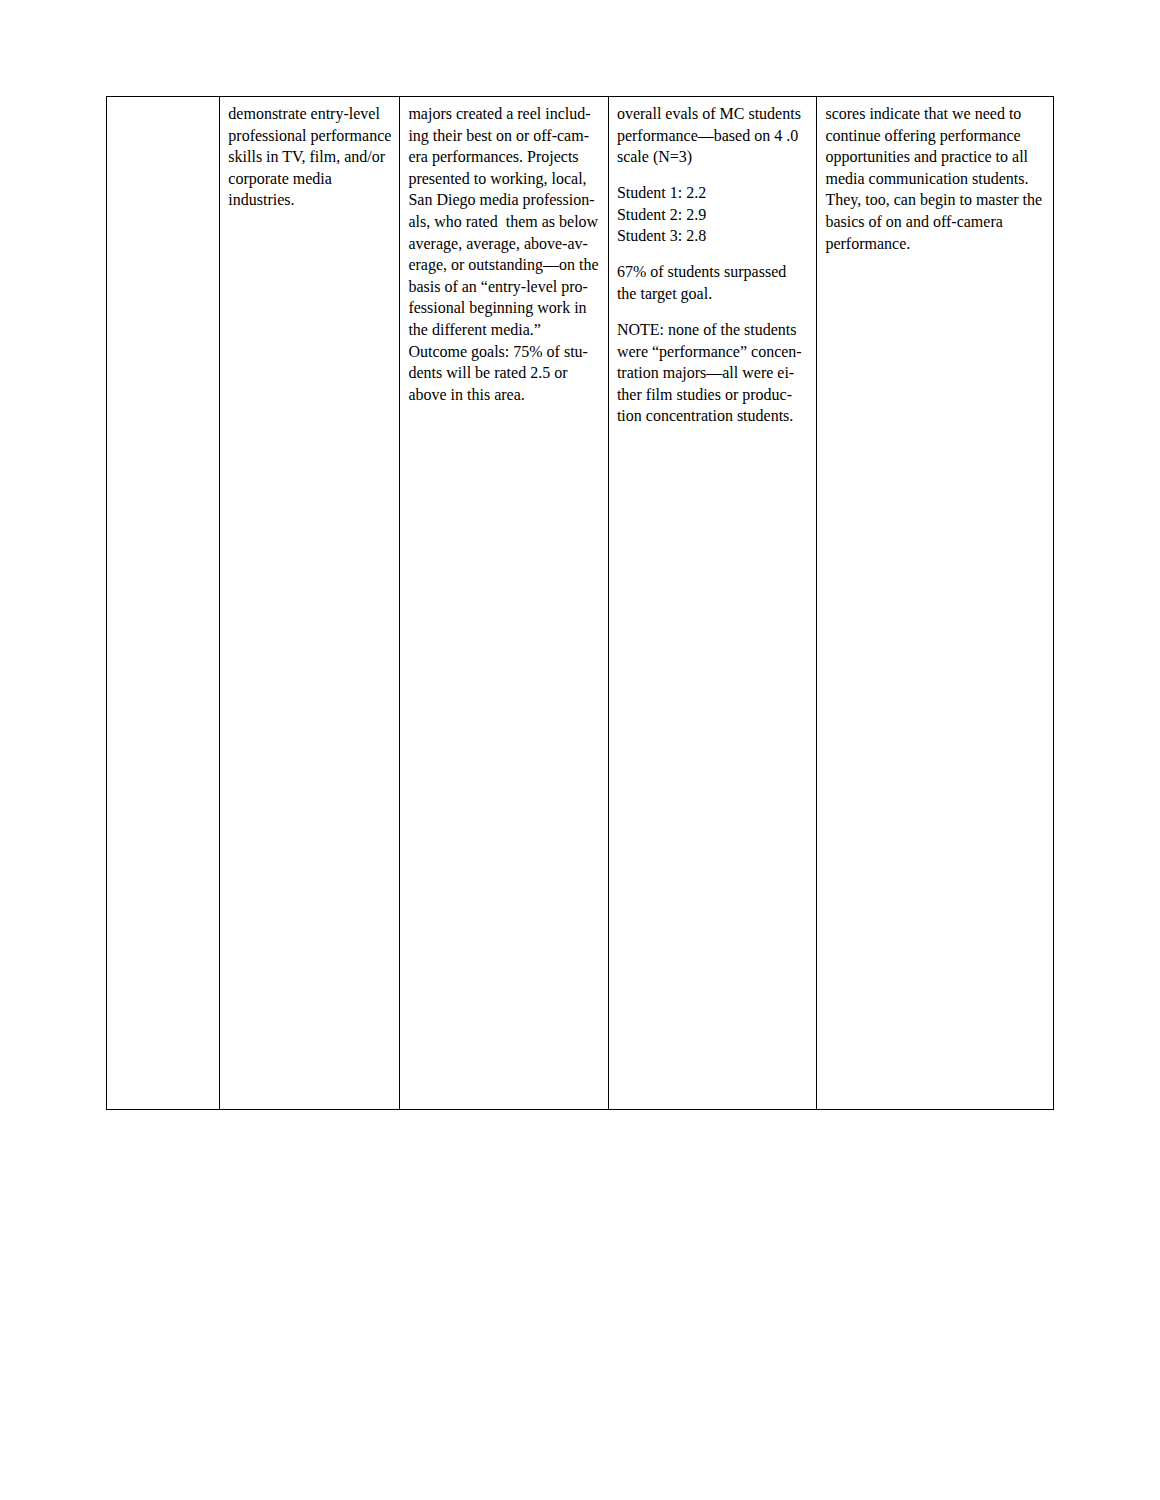| | demonstrate entry-level professional performance skills in TV, film, and/or corporate media industries. | majors created a reel including their best on or off-camera performances. Projects presented to working, local, San Diego media professionals, who rated them as below average, average, above-average, or outstanding—on the basis of an “entry-level professional beginning work in the different media.” Outcome goals: 75% of students will be rated 2.5 or above in this area. | overall evals of MC students performance—based on 4 .0 scale (N=3) Student 1: 2.2 Student 2: 2.9 Student 3: 2.8 67% of students surpassed the target goal. NOTE: none of the students were “performance” concentration majors—all were either film studies or production concentration students. | scores indicate that we need to continue offering performance opportunities and practice to all media communication students. They, too, can begin to master the basics of on and off-camera performance. |